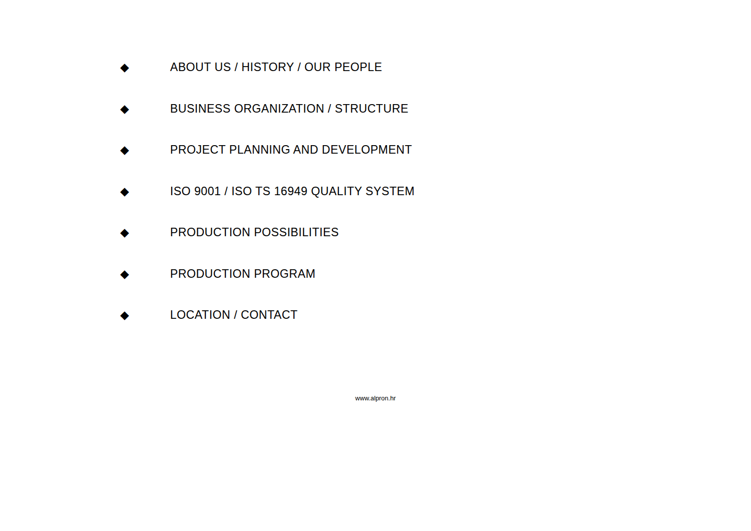◆ ABOUT US / HISTORY / OUR PEOPLE
◆ BUSINESS ORGANIZATION / STRUCTURE
◆ PROJECT PLANNING AND DEVELOPMENT
◆ ISO 9001 / ISO TS 16949 QUALITY SYSTEM
◆ PRODUCTION POSSIBILITIES
◆ PRODUCTION PROGRAM
◆ LOCATION / CONTACT
www.alpron.hr